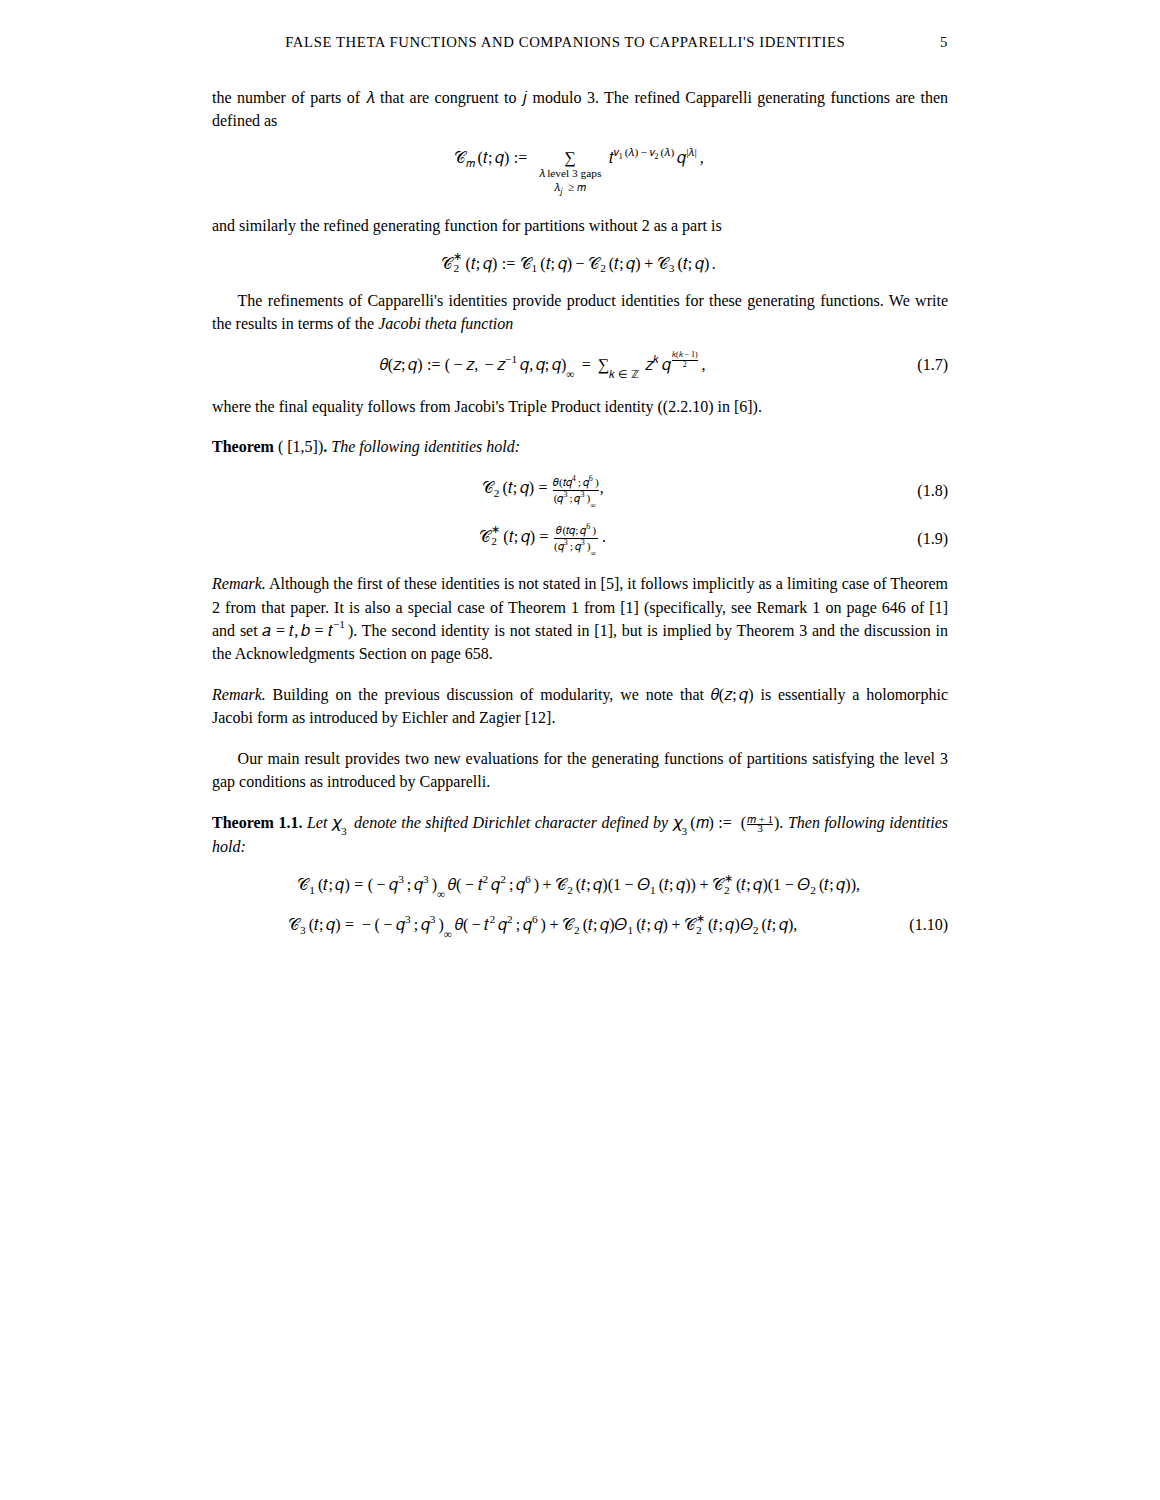FALSE THETA FUNCTIONS AND COMPANIONS TO CAPPARELLI'S IDENTITIES 5
the number of parts of λ that are congruent to j modulo 3. The refined Capparelli generating functions are then defined as
𝒞m (t;q) := ∑ λlevel 3 gaps λj≥m tν1(λ)−ν2(λ) q|λ| ,
and similarly the refined generating function for partitions without 2 as a part is
𝒞2∗ (t;q) := 𝒞1(t;q) − 𝒞2(t;q) + 𝒞3(t;q) .
The refinements of Capparelli's identities provide product identities for these generating functions. We write the results in terms of the Jacobi theta function
θ(z;q) := (−z,−z−1q,q;q) ∞ = ∑k∈ℤ zk qk(k−1)2 ,
(1.7)
where the final equality follows from Jacobi's Triple Product identity ((2.2.10) in [6]).
Theorem ( [1,5]). The following identities hold:
𝒞2(t;q) = θ(tq4;q6) (q3;q3)∞ ,
(1.8)
𝒞2∗(t;q) = θ(tq;q6) (q3;q3)∞ .
(1.9)
Remark. Although the first of these identities is not stated in [5], it follows implicitly as a limiting case of Theorem 2 from that paper. It is also a special case of Theorem 1 from [1] (specifically, see Remark 1 on page 646 of [1] and set a=t,b=t−1). The second identity is not stated in [1], but is implied by Theorem 3 and the discussion in the Acknowledgments Section on page 658.
Remark. Building on the previous discussion of modularity, we note that θ(z;q) is essentially a holomorphic Jacobi form as introduced by Eichler and Zagier [12].
Our main result provides two new evaluations for the generating functions of partitions satisfying the level 3 gap conditions as introduced by Capparelli.
Theorem 1.1. Let χ3 denote the shifted Dirichlet character defined by χ3(m):= (m+13). Then following identities hold:
𝒞1(t;q) = (−q3;q3)∞ θ(−t2q2;q6) + 𝒞2(t;q) (1−Θ1(t;q)) + 𝒞2∗(t;q) (1−Θ2(t;q)) ,
𝒞3(t;q) = − (−q3;q3)∞ θ(−t2q2;q6) + 𝒞2(t;q) Θ1(t;q) + 𝒞2∗(t;q) Θ2(t;q) ,
(1.10)